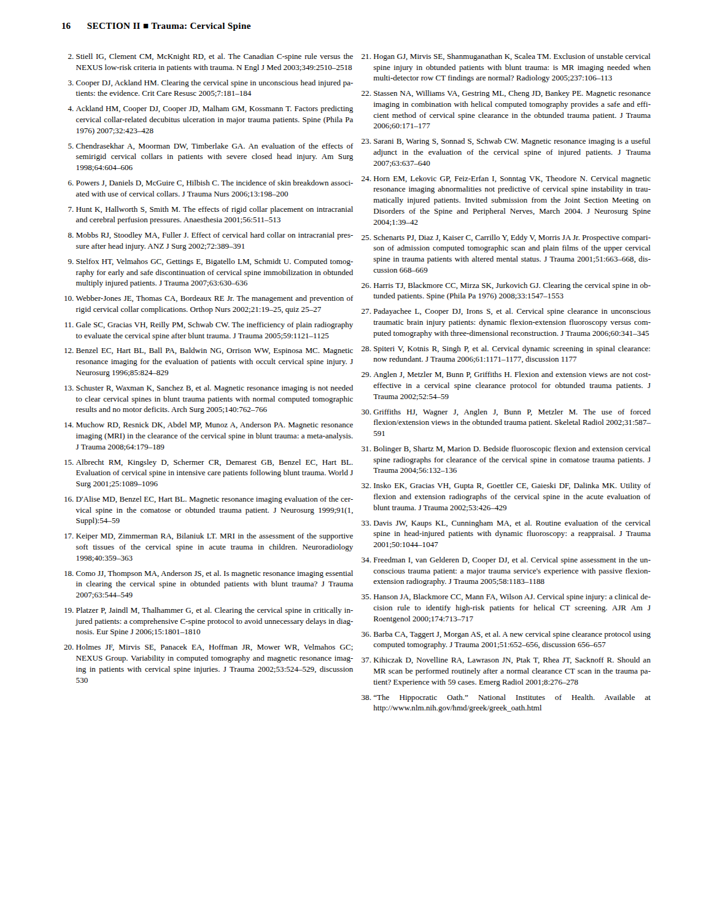16 SECTION II ■ Trauma: Cervical Spine
Stiell IG, Clement CM, McKnight RD, et al. The Canadian C-spine rule versus the NEXUS low-risk criteria in patients with trauma. N Engl J Med 2003;349:2510–2518
Cooper DJ, Ackland HM. Clearing the cervical spine in unconscious head injured patients: the evidence. Crit Care Resusc 2005;7:181–184
Ackland HM, Cooper DJ, Cooper JD, Malham GM, Kossmann T. Factors predicting cervical collar-related decubitus ulceration in major trauma patients. Spine (Phila Pa 1976) 2007;32:423–428
Chendrasekhar A, Moorman DW, Timberlake GA. An evaluation of the effects of semirigid cervical collars in patients with severe closed head injury. Am Surg 1998;64:604–606
Powers J, Daniels D, McGuire C, Hilbish C. The incidence of skin breakdown associated with use of cervical collars. J Trauma Nurs 2006;13:198–200
Hunt K, Hallworth S, Smith M. The effects of rigid collar placement on intracranial and cerebral perfusion pressures. Anaesthesia 2001;56:511–513
Mobbs RJ, Stoodley MA, Fuller J. Effect of cervical hard collar on intracranial pressure after head injury. ANZ J Surg 2002;72:389–391
Stelfox HT, Velmahos GC, Gettings E, Bigatello LM, Schmidt U. Computed tomography for early and safe discontinuation of cervical spine immobilization in obtunded multiply injured patients. J Trauma 2007;63:630–636
Webber-Jones JE, Thomas CA, Bordeaux RE Jr. The management and prevention of rigid cervical collar complications. Orthop Nurs 2002;21:19–25, quiz 25–27
Gale SC, Gracias VH, Reilly PM, Schwab CW. The inefficiency of plain radiography to evaluate the cervical spine after blunt trauma. J Trauma 2005;59:1121–1125
Benzel EC, Hart BL, Ball PA, Baldwin NG, Orrison WW, Espinosa MC. Magnetic resonance imaging for the evaluation of patients with occult cervical spine injury. J Neurosurg 1996;85:824–829
Schuster R, Waxman K, Sanchez B, et al. Magnetic resonance imaging is not needed to clear cervical spines in blunt trauma patients with normal computed tomographic results and no motor deficits. Arch Surg 2005;140:762–766
Muchow RD, Resnick DK, Abdel MP, Munoz A, Anderson PA. Magnetic resonance imaging (MRI) in the clearance of the cervical spine in blunt trauma: a meta-analysis. J Trauma 2008;64:179–189
Albrecht RM, Kingsley D, Schermer CR, Demarest GB, Benzel EC, Hart BL. Evaluation of cervical spine in intensive care patients following blunt trauma. World J Surg 2001;25:1089–1096
D'Alise MD, Benzel EC, Hart BL. Magnetic resonance imaging evaluation of the cervical spine in the comatose or obtunded trauma patient. J Neurosurg 1999;91(1, Suppl):54–59
Keiper MD, Zimmerman RA, Bilaniuk LT. MRI in the assessment of the supportive soft tissues of the cervical spine in acute trauma in children. Neuroradiology 1998;40:359–363
Como JJ, Thompson MA, Anderson JS, et al. Is magnetic resonance imaging essential in clearing the cervical spine in obtunded patients with blunt trauma? J Trauma 2007;63:544–549
Platzer P, Jaindl M, Thalhammer G, et al. Clearing the cervical spine in critically injured patients: a comprehensive C-spine protocol to avoid unnecessary delays in diagnosis. Eur Spine J 2006;15:1801–1810
Holmes JF, Mirvis SE, Panacek EA, Hoffman JR, Mower WR, Velmahos GC; NEXUS Group. Variability in computed tomography and magnetic resonance imaging in patients with cervical spine injuries. J Trauma 2002;53:524–529, discussion 530
Hogan GJ, Mirvis SE, Shanmuganathan K, Scalea TM. Exclusion of unstable cervical spine injury in obtunded patients with blunt trauma: is MR imaging needed when multi-detector row CT findings are normal? Radiology 2005;237:106–113
Stassen NA, Williams VA, Gestring ML, Cheng JD, Bankey PE. Magnetic resonance imaging in combination with helical computed tomography provides a safe and efficient method of cervical spine clearance in the obtunded trauma patient. J Trauma 2006;60:171–177
Sarani B, Waring S, Sonnad S, Schwab CW. Magnetic resonance imaging is a useful adjunct in the evaluation of the cervical spine of injured patients. J Trauma 2007;63:637–640
Horn EM, Lekovic GP, Feiz-Erfan I, Sonntag VK, Theodore N. Cervical magnetic resonance imaging abnormalities not predictive of cervical spine instability in traumatically injured patients. Invited submission from the Joint Section Meeting on Disorders of the Spine and Peripheral Nerves, March 2004. J Neurosurg Spine 2004;1:39–42
Schenarts PJ, Diaz J, Kaiser C, Carrillo Y, Eddy V, Morris JA Jr. Prospective comparison of admission computed tomographic scan and plain films of the upper cervical spine in trauma patients with altered mental status. J Trauma 2001;51:663–668, discussion 668–669
Harris TJ, Blackmore CC, Mirza SK, Jurkovich GJ. Clearing the cervical spine in obtunded patients. Spine (Phila Pa 1976) 2008;33:1547–1553
Padayachee L, Cooper DJ, Irons S, et al. Cervical spine clearance in unconscious traumatic brain injury patients: dynamic flexion-extension fluoroscopy versus computed tomography with three-dimensional reconstruction. J Trauma 2006;60:341–345
Spiteri V, Kotnis R, Singh P, et al. Cervical dynamic screening in spinal clearance: now redundant. J Trauma 2006;61:1171–1177, discussion 1177
Anglen J, Metzler M, Bunn P, Griffiths H. Flexion and extension views are not cost-effective in a cervical spine clearance protocol for obtunded trauma patients. J Trauma 2002;52:54–59
Griffiths HJ, Wagner J, Anglen J, Bunn P, Metzler M. The use of forced flexion/extension views in the obtunded trauma patient. Skeletal Radiol 2002;31:587–591
Bolinger B, Shartz M, Marion D. Bedside fluoroscopic flexion and extension cervical spine radiographs for clearance of the cervical spine in comatose trauma patients. J Trauma 2004;56:132–136
Insko EK, Gracias VH, Gupta R, Goettler CE, Gaieski DF, Dalinka MK. Utility of flexion and extension radiographs of the cervical spine in the acute evaluation of blunt trauma. J Trauma 2002;53:426–429
Davis JW, Kaups KL, Cunningham MA, et al. Routine evaluation of the cervical spine in head-injured patients with dynamic fluoroscopy: a reappraisal. J Trauma 2001;50:1044–1047
Freedman I, van Gelderen D, Cooper DJ, et al. Cervical spine assessment in the unconscious trauma patient: a major trauma service's experience with passive flexion-extension radiography. J Trauma 2005;58:1183–1188
Hanson JA, Blackmore CC, Mann FA, Wilson AJ. Cervical spine injury: a clinical decision rule to identify high-risk patients for helical CT screening. AJR Am J Roentgenol 2000;174:713–717
Barba CA, Taggert J, Morgan AS, et al. A new cervical spine clearance protocol using computed tomography. J Trauma 2001;51:652–656, discussion 656–657
Kihiczak D, Novelline RA, Lawrason JN, Ptak T, Rhea JT, Sacknoff R. Should an MR scan be performed routinely after a normal clearance CT scan in the trauma patient? Experience with 59 cases. Emerg Radiol 2001;8:276–278
“The Hippocratic Oath.” National Institutes of Health. Available at http://www.nlm.nih.gov/hmd/greek/greek_oath.html